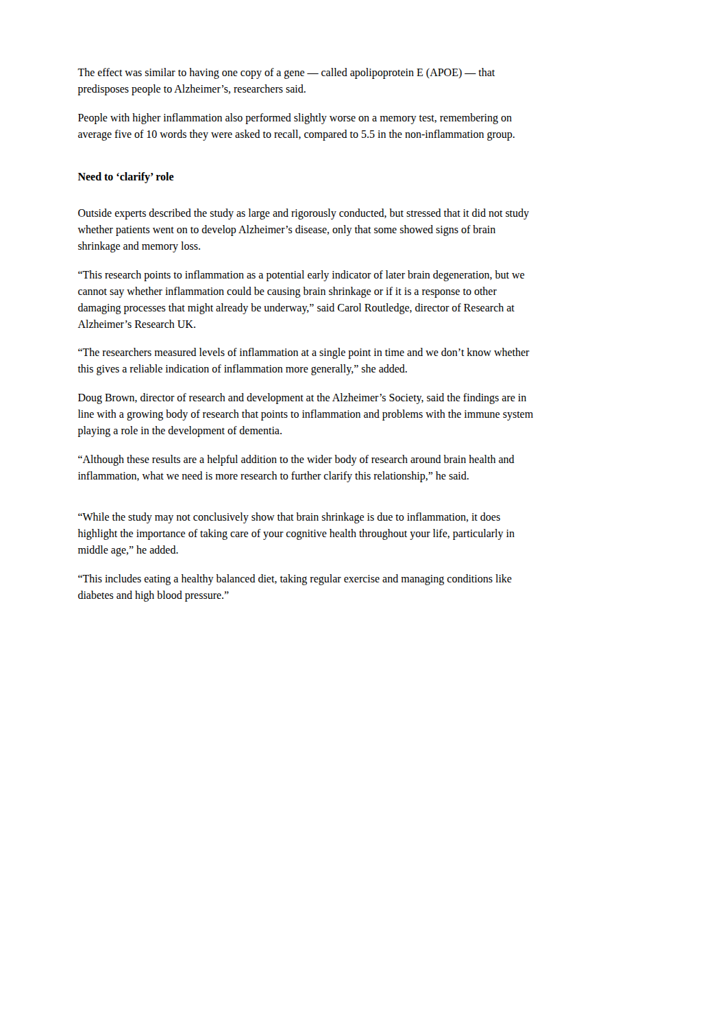The effect was similar to having one copy of a gene — called apolipoprotein E (APOE) — that predisposes people to Alzheimer’s, researchers said.
People with higher inflammation also performed slightly worse on a memory test, remembering on average five of 10 words they were asked to recall, compared to 5.5 in the non-inflammation group.
Need to ‘clarify’ role
Outside experts described the study as large and rigorously conducted, but stressed that it did not study whether patients went on to develop Alzheimer’s disease, only that some showed signs of brain shrinkage and memory loss.
“This research points to inflammation as a potential early indicator of later brain degeneration, but we cannot say whether inflammation could be causing brain shrinkage or if it is a response to other damaging processes that might already be underway,” said Carol Routledge, director of Research at Alzheimer’s Research UK.
“The researchers measured levels of inflammation at a single point in time and we don’t know whether this gives a reliable indication of inflammation more generally,” she added.
Doug Brown, director of research and development at the Alzheimer’s Society, said the findings are in line with a growing body of research that points to inflammation and problems with the immune system playing a role in the development of dementia.
“Although these results are a helpful addition to the wider body of research around brain health and inflammation, what we need is more research to further clarify this relationship,” he said.
“While the study may not conclusively show that brain shrinkage is due to inflammation, it does highlight the importance of taking care of your cognitive health throughout your life, particularly in middle age,” he added.
“This includes eating a healthy balanced diet, taking regular exercise and managing conditions like diabetes and high blood pressure.”